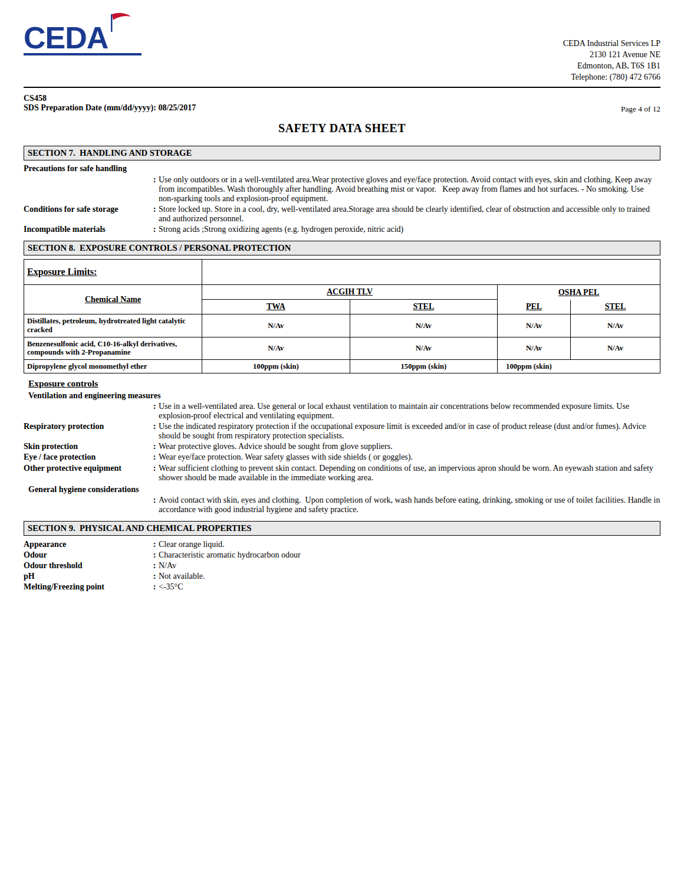CEDA
CEDA Industrial Services LP
2130 121 Avenue NE
Edmonton, AB, T6S 1B1
Telephone: (780) 472 6766
CS458
SDS Preparation Date (mm/dd/yyyy): 08/25/2017
Page 4 of 12
SAFETY DATA SHEET
SECTION 7. HANDLING AND STORAGE
Precautions for safe handling
| | : | Use only outdoors or in a well-ventilated area.Wear protective gloves and eye/face protection. Avoid contact with eyes, skin and clothing. Keep away from incompatibles. Wash thoroughly after handling. Avoid breathing mist or vapor. Keep away from flames and hot surfaces. - No smoking. Use non-sparking tools and explosion-proof equipment. |
| Conditions for safe storage | : | Store locked up. Store in a cool, dry, well-ventilated area.Storage area should be clearly identified, clear of obstruction and accessible only to trained and authorized personnel. |
| Incompatible materials | : | Strong acids ;Strong oxidizing agents (e.g. hydrogen peroxide, nitric acid) |
SECTION 8. EXPOSURE CONTROLS / PERSONAL PROTECTION
| Exposure Limits: | |
| Chemical Name | ACGIH TLV | OSHA PEL |
| TWA | STEL | PEL | STEL |
| Distillates, petroleum, hydrotreated light catalytic cracked | N/Av | N/Av | N/Av | N/Av |
| Benzenesulfonic acid, C10-16-alkyl derivatives, compounds with 2-Propanamine | N/Av | N/Av | N/Av | N/Av |
| Dipropylene glycol monomethyl ether | 100ppm (skin) | 150ppm (skin) | 100ppm (skin) |
Exposure controls
Ventilation and engineering measures
| | : | Use in a well-ventilated area. Use general or local exhaust ventilation to maintain air concentrations below recommended exposure limits. Use explosion-proof electrical and ventilating equipment. |
| Respiratory protection | : | Use the indicated respiratory protection if the occupational exposure limit is exceeded and/or in case of product release (dust and/or fumes). Advice should be sought from respiratory protection specialists. |
| Skin protection | : | Wear protective gloves. Advice should be sought from glove suppliers. |
| Eye / face protection | : | Wear eye/face protection. Wear safety glasses with side shields ( or goggles). |
| Other protective equipment | : | Wear sufficient clothing to prevent skin contact. Depending on conditions of use, an impervious apron should be worn. An eyewash station and safety shower should be made available in the immediate working area. |
General hygiene considerations
| | : | Avoid contact with skin, eyes and clothing. Upon completion of work, wash hands before eating, drinking, smoking or use of toilet facilities. Handle in accordance with good industrial hygiene and safety practice. |
SECTION 9. PHYSICAL AND CHEMICAL PROPERTIES
| Appearance | : | Clear orange liquid. |
| Odour | : | Characteristic aromatic hydrocarbon odour |
| Odour threshold | : | N/Av |
| pH | : | Not available. |
| Melting/Freezing point | : | <-35°C |